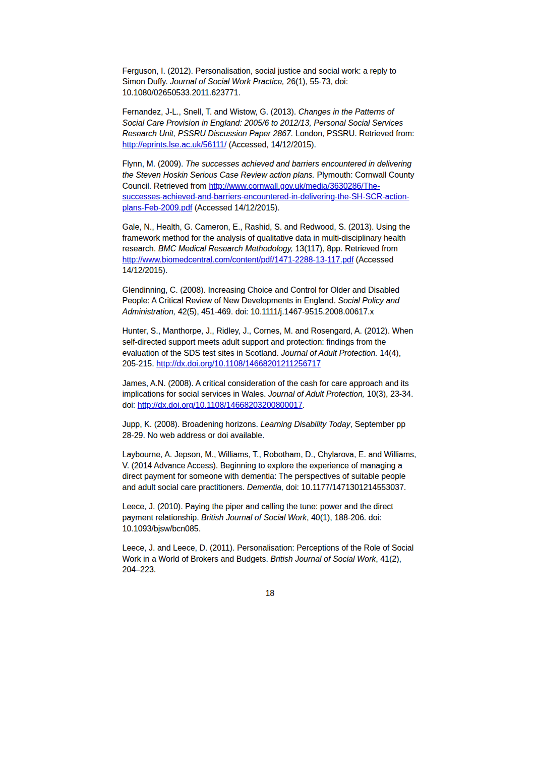Ferguson, I. (2012). Personalisation, social justice and social work: a reply to Simon Duffy. Journal of Social Work Practice, 26(1), 55-73, doi: 10.1080/02650533.2011.623771.
Fernandez, J-L., Snell, T. and Wistow, G. (2013). Changes in the Patterns of Social Care Provision in England: 2005/6 to 2012/13, Personal Social Services Research Unit, PSSRU Discussion Paper 2867. London, PSSRU. Retrieved from: http://eprints.lse.ac.uk/56111/ (Accessed, 14/12/2015).
Flynn, M. (2009). The successes achieved and barriers encountered in delivering the Steven Hoskin Serious Case Review action plans. Plymouth: Cornwall County Council. Retrieved from http://www.cornwall.gov.uk/media/3630286/The-successes-achieved-and-barriers-encountered-in-delivering-the-SH-SCR-action-plans-Feb-2009.pdf (Accessed 14/12/2015).
Gale, N., Health, G. Cameron, E., Rashid, S. and Redwood, S. (2013). Using the framework method for the analysis of qualitative data in multi-disciplinary health research. BMC Medical Research Methodology, 13(117), 8pp. Retrieved from http://www.biomedcentral.com/content/pdf/1471-2288-13-117.pdf (Accessed 14/12/2015).
Glendinning, C. (2008). Increasing Choice and Control for Older and Disabled People: A Critical Review of New Developments in England. Social Policy and Administration, 42(5), 451-469. doi: 10.1111/j.1467-9515.2008.00617.x
Hunter, S., Manthorpe, J., Ridley, J., Cornes, M. and Rosengard, A. (2012). When self-directed support meets adult support and protection: findings from the evaluation of the SDS test sites in Scotland. Journal of Adult Protection. 14(4), 205-215. http://dx.doi.org/10.1108/14668201211256717
James, A.N. (2008). A critical consideration of the cash for care approach and its implications for social services in Wales. Journal of Adult Protection, 10(3), 23-34. doi: http://dx.doi.org/10.1108/14668203200800017.
Jupp, K. (2008). Broadening horizons. Learning Disability Today, September pp 28-29. No web address or doi available.
Laybourne, A. Jepson, M., Williams, T., Robotham, D., Chylarova, E. and Williams, V. (2014 Advance Access). Beginning to explore the experience of managing a direct payment for someone with dementia: The perspectives of suitable people and adult social care practitioners. Dementia, doi: 10.1177/1471301214553037.
Leece, J. (2010). Paying the piper and calling the tune: power and the direct payment relationship. British Journal of Social Work, 40(1), 188-206. doi: 10.1093/bjsw/bcn085.
Leece, J. and Leece, D. (2011). Personalisation: Perceptions of the Role of Social Work in a World of Brokers and Budgets. British Journal of Social Work, 41(2), 204–223.
18